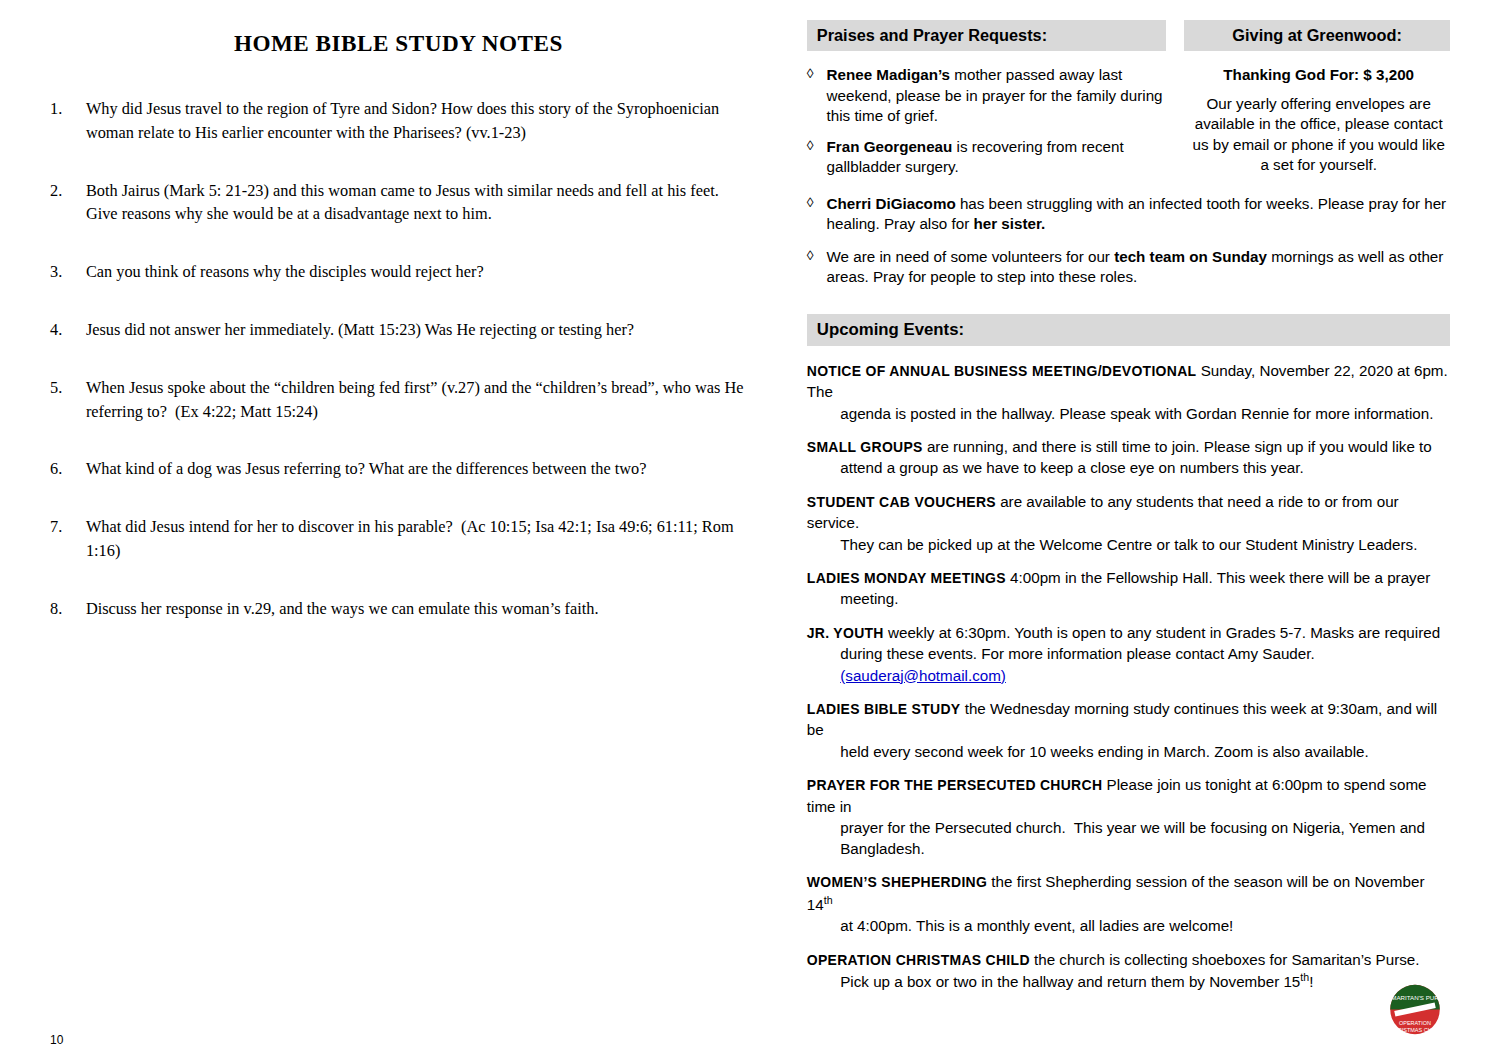HOME BIBLE STUDY NOTES
Why did Jesus travel to the region of Tyre and Sidon? How does this story of the Syrophoenician woman relate to His earlier encounter with the Pharisees? (vv.1-23)
Both Jairus (Mark 5: 21-23) and this woman came to Jesus with similar needs and fell at his feet. Give reasons why she would be at a disadvantage next to him.
Can you think of reasons why the disciples would reject her?
Jesus did not answer her immediately. (Matt 15:23) Was He rejecting or testing her?
When Jesus spoke about the “children being fed first” (v.27) and the “children’s bread”, who was He referring to? (Ex 4:22; Matt 15:24)
What kind of a dog was Jesus referring to? What are the differences between the two?
What did Jesus intend for her to discover in his parable? (Ac 10:15; Isa 42:1; Isa 49:6; 61:11; Rom 1:16)
Discuss her response in v.29, and the ways we can emulate this woman’s faith.
10
Praises and Prayer Requests:
Giving at Greenwood:
Renee Madigan’s mother passed away last weekend, please be in prayer for the family during this time of grief.
Fran Georgeneau is recovering from recent gallbladder surgery.
Thanking God For: $ 3,200
Our yearly offering envelopes are available in the office, please contact us by email or phone if you would like a set for yourself.
Cherri DiGiacomo has been struggling with an infected tooth for weeks. Please pray for her healing. Pray also for her sister.
We are in need of some volunteers for our tech team on Sunday mornings as well as other areas. Pray for people to step into these roles.
Upcoming Events:
Notice of Annual Business Meeting/Devotional Sunday, November 22, 2020 at 6pm. The agenda is posted in the hallway. Please speak with Gordan Rennie for more information.
Small Groups are running, and there is still time to join. Please sign up if you would like to attend a group as we have to keep a close eye on numbers this year.
Student Cab Vouchers are available to any students that need a ride to or from our service. They can be picked up at the Welcome Centre or talk to our Student Ministry Leaders.
Ladies Monday Meetings 4:00pm in the Fellowship Hall. This week there will be a prayer meeting.
JR. Youth weekly at 6:30pm. Youth is open to any student in Grades 5-7. Masks are required during these events. For more information please contact Amy Sauder. (sauderaj@hotmail.com)
Ladies Bible Study the Wednesday morning study continues this week at 9:30am, and will be held every second week for 10 weeks ending in March. Zoom is also available.
Prayer for the Persecuted Church Please join us tonight at 6:00pm to spend some time in prayer for the Persecuted church. This year we will be focusing on Nigeria, Yemen and Bangladesh.
Women’s Shepherding the first Shepherding session of the season will be on November 14th at 4:00pm. This is a monthly event, all ladies are welcome!
Operation Christmas Child the church is collecting shoeboxes for Samaritan’s Purse. Pick up a box or two in the hallway and return them by November 15th!
SAMARITAN'S PURSE OPERATION CHRISTMAS CHILD